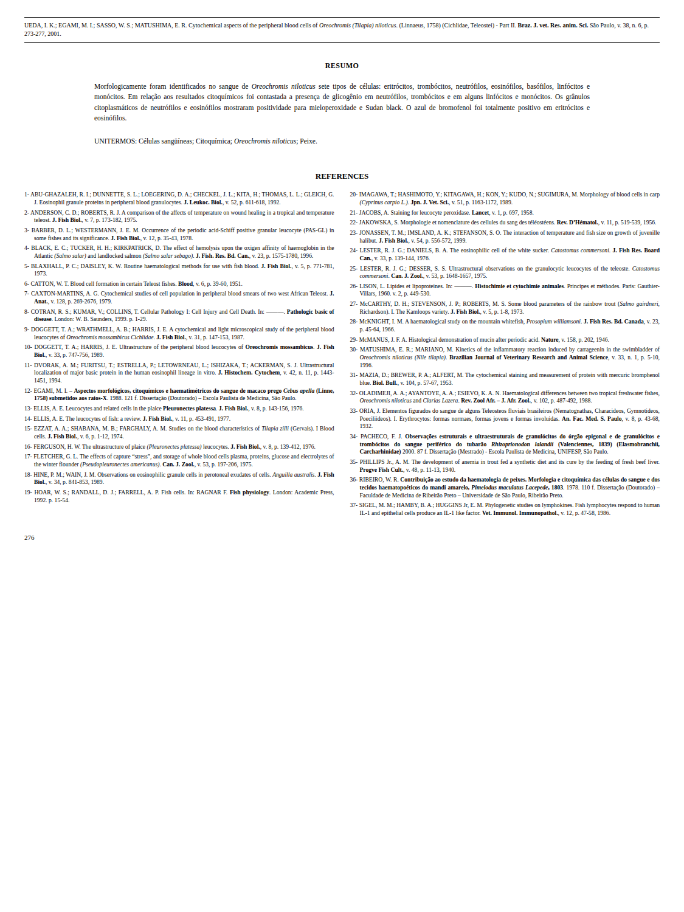UEDA, I. K.; EGAMI, M. I.; SASSO, W. S.; MATUSHIMA, E. R. Cytochemical aspects of the peripheral blood cells of Oreochromis (Tilapia) niloticus. (Linnaeus, 1758) (Cichlidae, Teleostei) - Part II. Braz. J. vet. Res. anim. Sci. São Paulo, v. 38, n. 6, p. 273-277, 2001.
RESUMO
Morfologicamente foram identificados no sangue de Oreochromis niloticus sete tipos de células: eritrócitos, trombócitos, neutrófilos, eosinófilos, basófilos, linfócitos e monócitos. Em relação aos resultados citoquímicos foi contastada a presença de glicogênio em neutrófilos, trombócitos e em alguns linfócitos e monócitos. Os grânulos citoplasmáticos de neutrófilos e eosinófilos mostraram positividade para mieloperoxidade e Sudan black. O azul de bromofenol foi totalmente positivo em eritrócitos e eosinófilos.
UNITERMOS: Células sangüíneas; Citoquímica; Oreochromis niloticus; Peixe.
REFERENCES
1- ABU-GHAZALEH, R. I.; DUNNETTE, S. L.; LOEGERING, D. A.; CHECKEL, J. L.; KITA, H.; THOMAS, L. L.; GLEICH, G. J. Eosinophil granule proteins in peripheral blood granulocytes. J. Leukoc. Biol., v. 52, p. 611-618, 1992.
2- ANDERSON, C. D.; ROBERTS, R. J. A comparison of the affects of temperature on wound healing in a tropical and temperature teleost. J. Fish Biol., v. 7, p. 173-182, 1975.
3- BARBER, D. L.; WESTERMANN, J. E. M. Occurrence of the periodic acid-Schiff positive granular leucocyte (PAS-GL) in some fishes and its significance. J. Fish Biol., v. 12, p. 35-43, 1978.
4- BLACK, E. C.; TUCKER, H. H.; KIRKPATRICK, D. The effect of hemolysis upon the oxigen affinity of haemoglobin in the Atlantic (Salmo salar) and landlocked salmon (Salmo salar sebago). J. Fish. Res. Bd. Can., v. 23, p. 1575-1780, 1996.
5- BLAXHALL, P. C.; DAISLEY, K. W. Routine haematological methods for use with fish blood. J. Fish Biol., v. 5, p. 771-781, 1973.
6- CATTON, W. T. Blood cell formation in certain Teleost fishes. Blood, v. 6, p. 39-60, 1951.
7- CAXTON-MARTINS, A. G. Cytochemical studies of cell population in peripheral blood smears of two west African Teleost. J. Anat., v. 128, p. 269-2676, 1979.
8- COTRAN, R. S.; KUMAR, V.; COLLINS, T. Cellular Pathology I: Cell Injury and Cell Death. In: ———. Pathologic basic of disease. London: W. B. Saunders, 1999. p. 1-29.
9- DOGGETT, T. A.; WRATHMELL, A. B.; HARRIS, J. E. A cytochemical and light microscopical study of the peripheral blood leucocytes of Oreochromis mossambicus Cichlidae. J. Fish Biol., v. 31, p. 147-153, 1987.
10- DOGGETT, T. A.; HARRIS, J. E. Ultrastructure of the peripheral blood leucocytes of Oreochromis mossambicus. J. Fish Biol., v. 33, p. 747-756, 1989.
11- DVORAK, A. M.; FURITSU, T.; ESTRELLA, P.; LETOWRNEAU, L.; ISHIZAKA, T.; ACKERMAN, S. J. Ultrastructural localization of major basic protein in the human eosinophil lineage in vitro. J. Histochem. Cytochem, v. 42, n. 11, p. 1443-1451, 1994.
12- EGAMI, M. I. – Aspectos morfológicos, citoquímicos e haematimétricos do sangue de macaco prego Cebus apella (Linne, 1758) submetidos aos raios-X. 1988. 121 f. Dissertação (Doutorado) – Escola Paulista de Medicina, São Paulo.
13- ELLIS, A. E. Leucocytes and related cells in the plaice Pleuronectes platessa. J. Fish Biol., v. 8, p. 143-156, 1976.
14- ELLIS, A. E. The leucocytes of fish: a review. J. Fish Biol., v. 11, p. 453-491, 1977.
15- EZZAT, A. A.; SHABANA, M. B.; FARGHALY, A. M. Studies on the blood characteristics of Tilapia zilli (Gervais). I Blood cells. J. Fish Biol., v. 6, p. 1-12, 1974.
16- FERGUSON, H. W. The ultrastructure of plaice (Pleuronectes platessa) leucocytes. J. Fish Biol., v. 8, p. 139-412, 1976.
17- FLETCHER, G. L. The effects of capture “stress”, and storage of whole blood cells plasma, proteins, glucose and electrolytes of the winter flounder (Pseudopleuronectes americanus). Can. J. Zool., v. 53, p. 197-206, 1975.
18- HINE, P. M.; WAIN, J. M. Observations on eosinophilic granule cells in perotoneal exudates of cells. Anguilla australis. J. Fish Biol., v. 34, p. 841-853, 1989.
19- HOAR, W. S.; RANDALL, D. J.; FARRELL, A. P. Fish cells. In: RAGNAR F. Fish physiology. London: Academic Press, 1992. p. 15-54.
20- IMAGAWA, T.; HASHIMOTO, Y.; KITAGAWA, H.; KON, Y.; KUDO, N.; SUGIMURA, M. Morphology of blood cells in carp (Cyprinus carpio L.). Jpn. J. Vet. Sci., v. 51, p. 1163-1172, 1989.
21- JACOBS, A. Staining for leucocyte peroxidase. Lancet, v. 1, p. 697, 1958.
22- JAKOWSKA, S. Morphologie et nomenclature des cellules du sang des téléostéens. Rev. D’Hématol., v. 11, p. 519-539, 1956.
23- JONASSEN, T. M.; IMSLAND, A. K.; STEFANSON, S. O. The interaction of temperature and fish size on growth of juvenille halibut. J. Fish Biol., v. 54, p. 556-572, 1999.
24- LESTER, R. J. G.; DANIELS, B. A. The eosinophilic cell of the white sucker. Catostomus commersoni. J. Fish Res. Board Can., v. 33, p. 139-144, 1976.
25- LESTER, R. J. G.; DESSER, S. S. Ultrastructural observations on the granulocytic leucocytes of the teleoste. Catostomus commersoni. Can. J. Zool., v. 53, p. 1648-1657, 1975.
26- LISON, L. Lipides et lipoproteines. In: ———. Histochimie et cytochimie animales. Principes et méthodes. Paris: Gauthier-Villars, 1960. v. 2, p. 449-530.
27- McCARTHY, D. H.; STEVENSON, J. P.; ROBERTS, M. S. Some blood parameters of the rainbow trout (Salmo gairdneri, Richardson). I. The Kamloops variety. J. Fish Biol., v. 5, p. 1-8, 1973.
28- McKNIGHT, I. M. A haematological study on the mountain whitefish, Prosopium williamsoni. J. Fish Res. Bd. Canada, v. 23, p. 45-64, 1966.
29- McMANUS, J. F. A. Histological demonstration of mucin after periodic acid. Nature, v. 158, p. 202, 1946.
30- MATUSHIMA, E. R.; MARIANO, M. Kinetics of the inflammatory reaction induced by carrageenin in the swimbladder of Oreochromis niloticus (Nile tilapia). Brazilian Journal of Veterinary Research and Animal Science, v. 33, n. 1, p. 5-10, 1996.
31- MAZIA, D.; BREWER, P. A.; ALFERT, M. The cytochemical staining and measurement of protein with mercuric bromphenol blue. Biol. Bull., v. 104, p. 57-67, 1953.
32- OLADIMEJI, A. A.; AYANTOYE, A. A.; ESIEVO, K. A. N. Haematological differences between two tropical freshwater fishes, Oreochromis niloticus and Clarias Lazera. Rev. Zool Afr. – J. Afr. Zool., v. 102, p. 487-492, 1988.
33- ORIA, J. Elementos figurados do sangue de alguns Teleosteos fluviais brasileiros (Nematognathas, Characideos, Gymnotideos, Poeciliideos). I. Erythrocytos: formas normaes, formas jovens e formas involuidas. An. Fac. Med. S. Paulo, v. 8, p. 43-68, 1932.
34- PACHECO, F. J. Observações estruturais e ultraestruturais de granulócitos do órgão epigonal e de granulócitos e trombócitos do sangue periférico do tubarão Rhizoprionodon lalandii (Valenciennes, 1839) (Elasmobranchii, Carcharhinidae) 2000. 87 f. Dissertação (Mestrado) - Escola Paulista de Medicina, UNIFESP, São Paulo.
35- PHILLIPS Jr., A. M. The development of anemia in trout fed a synthetic diet and its cure by the feeding of fresh beef liver. Progve Fish Cult., v. 48, p. 11-13, 1940.
36- RIBEIRO, W. R. Contribuição ao estudo da haematologia de peixes. Morfologia e citoquímica das células do sangue e dos tecidos haematopoéticos do mandi amarelo, Pimelodus maculatus Lacepede, 1803. 1978. 110 f. Dissertação (Doutorado) – Faculdade de Medicina de Ribeirão Preto – Universidade de São Paulo, Ribeirão Preto.
37- SIGEL, M. M.; HAMBY, B. A.; HUGGINS Jr, E. M. Phylogenetic studies on lymphokines. Fish lymphocytes respond to human IL-1 and epithelial cells produce an IL-1 like factor. Vet. Immunol. Immunopathol., v. 12, p. 47-58, 1986.
276